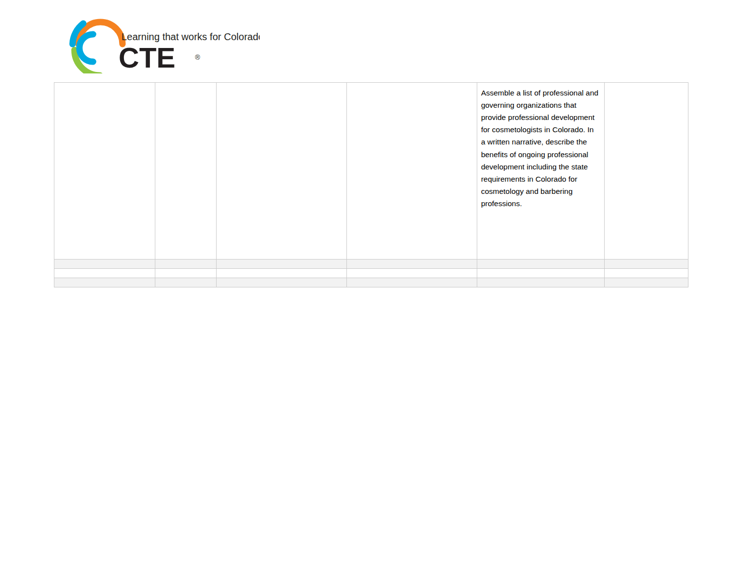Learning that works for Colorado CTE ®
| | | | | Assemble a list of professional and governing organizations that provide professional development for cosmetologists in Colorado. In a written narrative, describe the benefits of ongoing professional development including the state requirements in Colorado for cosmetology and barbering professions. | |